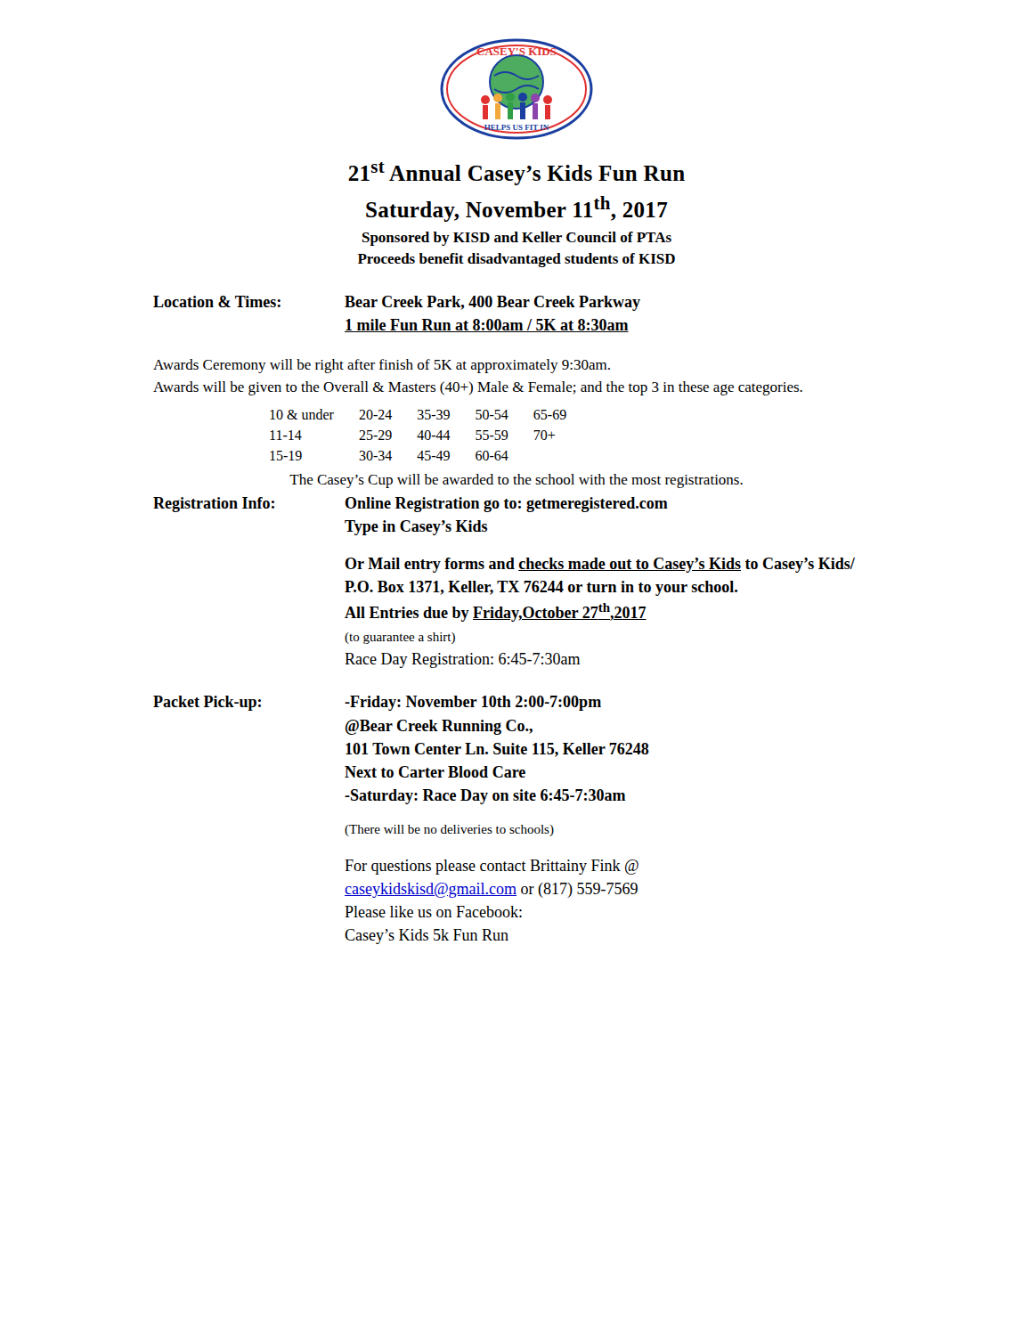CASEY'S KIDS HELPS US FIT IN
21st Annual Casey’s Kids Fun Run
Saturday, November 11th, 2017
Sponsored by KISD and Keller Council of PTAs
Proceeds benefit disadvantaged students of KISD
| Location & Times: | Bear Creek Park, 400 Bear Creek Parkway 1 mile Fun Run at 8:00am / 5K at 8:30am |
Awards Ceremony will be right after finish of 5K at approximately 9:30am.
Awards will be given to the Overall & Masters (40+) Male & Female; and the top 3 in these age categories.
| 10 & under | 20-24 | 35-39 | 50-54 | 65-69 |
| 11-14 | 25-29 | 40-44 | 55-59 | 70+ |
| 15-19 | 30-34 | 45-49 | 60-64 | |
The Casey’s Cup will be awarded to the school with the most registrations.
| Registration Info: | Online Registration go to: getmeregistered.com Type in Casey’s Kids Or Mail entry forms and checks made out to Casey’s Kids to Casey’s Kids/ P.O. Box 1371, Keller, TX 76244 or turn in to your school. All Entries due by Friday,October 27 th ,2017 (to guarantee a shirt) Race Day Registration: 6:45-7:30am |
| Packet Pick-up: | -Friday: November 10th 2:00-7:00pm @Bear Creek Running Co., 101 Town Center Ln. Suite 115, Keller 76248 Next to Carter Blood Care -Saturday: Race Day on site 6:45-7:30am (There will be no deliveries to schools) For questions please contact Brittainy Fink @ caseykidskisd@gmail.com or (817) 559-7569 Please like us on Facebook: Casey’s Kids 5k Fun Run |